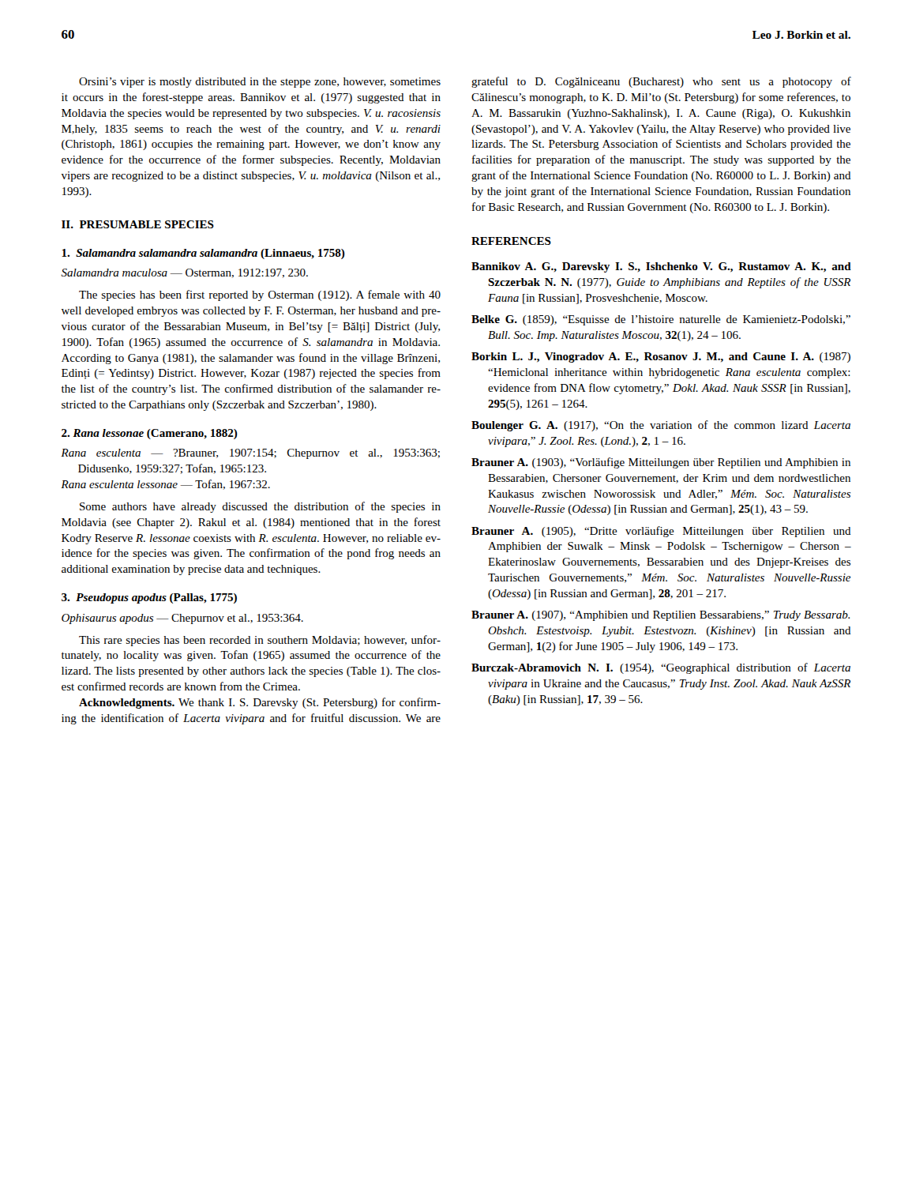60 Leo J. Borkin et al.
Orsini’s viper is mostly distributed in the steppe zone, however, sometimes it occurs in the forest-steppe areas. Bannikov et al. (1977) suggested that in Moldavia the species would be represented by two subspecies. V. u. racosiensis M,hely, 1835 seems to reach the west of the country, and V. u. renardi (Christoph, 1861) occupies the remaining part. However, we don’t know any evidence for the occurrence of the former subspecies. Recently, Moldavian vipers are recognized to be a distinct subspecies, V. u. moldavica (Nilson et al., 1993).
II. Presumable Species
1. Salamandra salamandra salamandra (Linnaeus, 1758)
Salamandra maculosa — Osterman, 1912:197, 230.
The species has been first reported by Osterman (1912). A female with 40 well developed embryos was collected by F. F. Osterman, her husband and previous curator of the Bessarabian Museum, in Bel’tsy [= Bălți] District (July, 1900). Tofan (1965) assumed the occurrence of S. salamandra in Moldavia. According to Ganya (1981), the salamander was found in the village Brînzeni, Edinți (= Yedintsy) District. However, Kozar (1987) rejected the species from the list of the country’s list. The confirmed distribution of the salamander restricted to the Carpathians only (Szczerbak and Szczerban’, 1980).
2. Rana lessonae (Camerano, 1882)
Rana esculenta — ?Brauner, 1907:154; Chepurnov et al., 1953:363; Didusenko, 1959:327; Tofan, 1965:123. Rana esculenta lessonae — Tofan, 1967:32.
Some authors have already discussed the distribution of the species in Moldavia (see Chapter 2). Rakul et al. (1984) mentioned that in the forest Kodry Reserve R. lessonae coexists with R. esculenta. However, no reliable evidence for the species was given. The confirmation of the pond frog needs an additional examination by precise data and techniques.
3. Pseudopus apodus (Pallas, 1775)
Ophisaurus apodus — Chepurnov et al., 1953:364.
This rare species has been recorded in southern Moldavia; however, unfortunately, no locality was given. Tofan (1965) assumed the occurrence of the lizard. The lists presented by other authors lack the species (Table 1). The closest confirmed records are known from the Crimea.
Acknowledgments. We thank I. S. Darevsky (St. Petersburg) for confirming the identification of Lacerta vivipara and for fruitful discussion. We are grateful to D. Cogălniceanu (Bucharest) who sent us a photocopy of Călinescu’s monograph, to K. D. Mil’to (St. Petersburg) for some references, to A. M. Bassarukin (Yuzhno-Sakhalinsk), I. A. Caune (Riga), O. Kukushkin (Sevastopol’), and V. A. Yakovlev (Yailu, the Altay Reserve) who provided live lizards. The St. Petersburg Association of Scientists and Scholars provided the facilities for preparation of the manuscript. The study was supported by the grant of the International Science Foundation (No. R60000 to L. J. Borkin) and by the joint grant of the International Science Foundation, Russian Foundation for Basic Research, and Russian Government (No. R60300 to L. J. Borkin).
References
Bannikov A. G., Darevsky I. S., Ishchenko V. G., Rustamov A. K., and Szczerbak N. N. (1977), Guide to Amphibians and Reptiles of the USSR Fauna [in Russian], Prosveshchenie, Moscow.
Belke G. (1859), “Esquisse de l’histoire naturelle de Kamienietz-Podolski,” Bull. Soc. Imp. Naturalistes Moscou, 32(1), 24 – 106.
Borkin L. J., Vinogradov A. E., Rosanov J. M., and Caune I. A. (1987) “Hemiclonal inheritance within hybridogenetic Rana esculenta complex: evidence from DNA flow cytometry,” Dokl. Akad. Nauk SSSR [in Russian], 295(5), 1261 – 1264.
Boulenger G. A. (1917), “On the variation of the common lizard Lacerta vivipara,” J. Zool. Res. (Lond.), 2, 1 – 16.
Brauner A. (1903), “Vorläufige Mitteilungen über Reptilien und Amphibien in Bessarabien, Chersoner Gouvernement, der Krim und dem nordwestlichen Kaukasus zwischen Noworossisk und Adler,” Mém. Soc. Naturalistes Nouvelle-Russie (Odessa) [in Russian and German], 25(1), 43 – 59.
Brauner A. (1905), “Dritte vorläufige Mitteilungen über Reptilien und Amphibien der Suwalk – Minsk – Podolsk – Tschernigow – Cherson – Ekaterinoslaw Gouvernements, Bessarabien und des Dnjepr-Kreises des Taurischen Gouvernements,” Mém. Soc. Naturalistes Nouvelle-Russie (Odessa) [in Russian and German], 28, 201 – 217.
Brauner A. (1907), “Amphibien und Reptilien Bessarabiens,” Trudy Bessarab. Obshch. Estestvoisp. Lyubit. Estestvozn. (Kishinev) [in Russian and German], 1(2) for June 1905 – July 1906, 149 – 173.
Burczak-Abramovich N. I. (1954), “Geographical distribution of Lacerta vivipara in Ukraine and the Caucasus,” Trudy Inst. Zool. Akad. Nauk AzSSR (Baku) [in Russian], 17, 39 – 56.